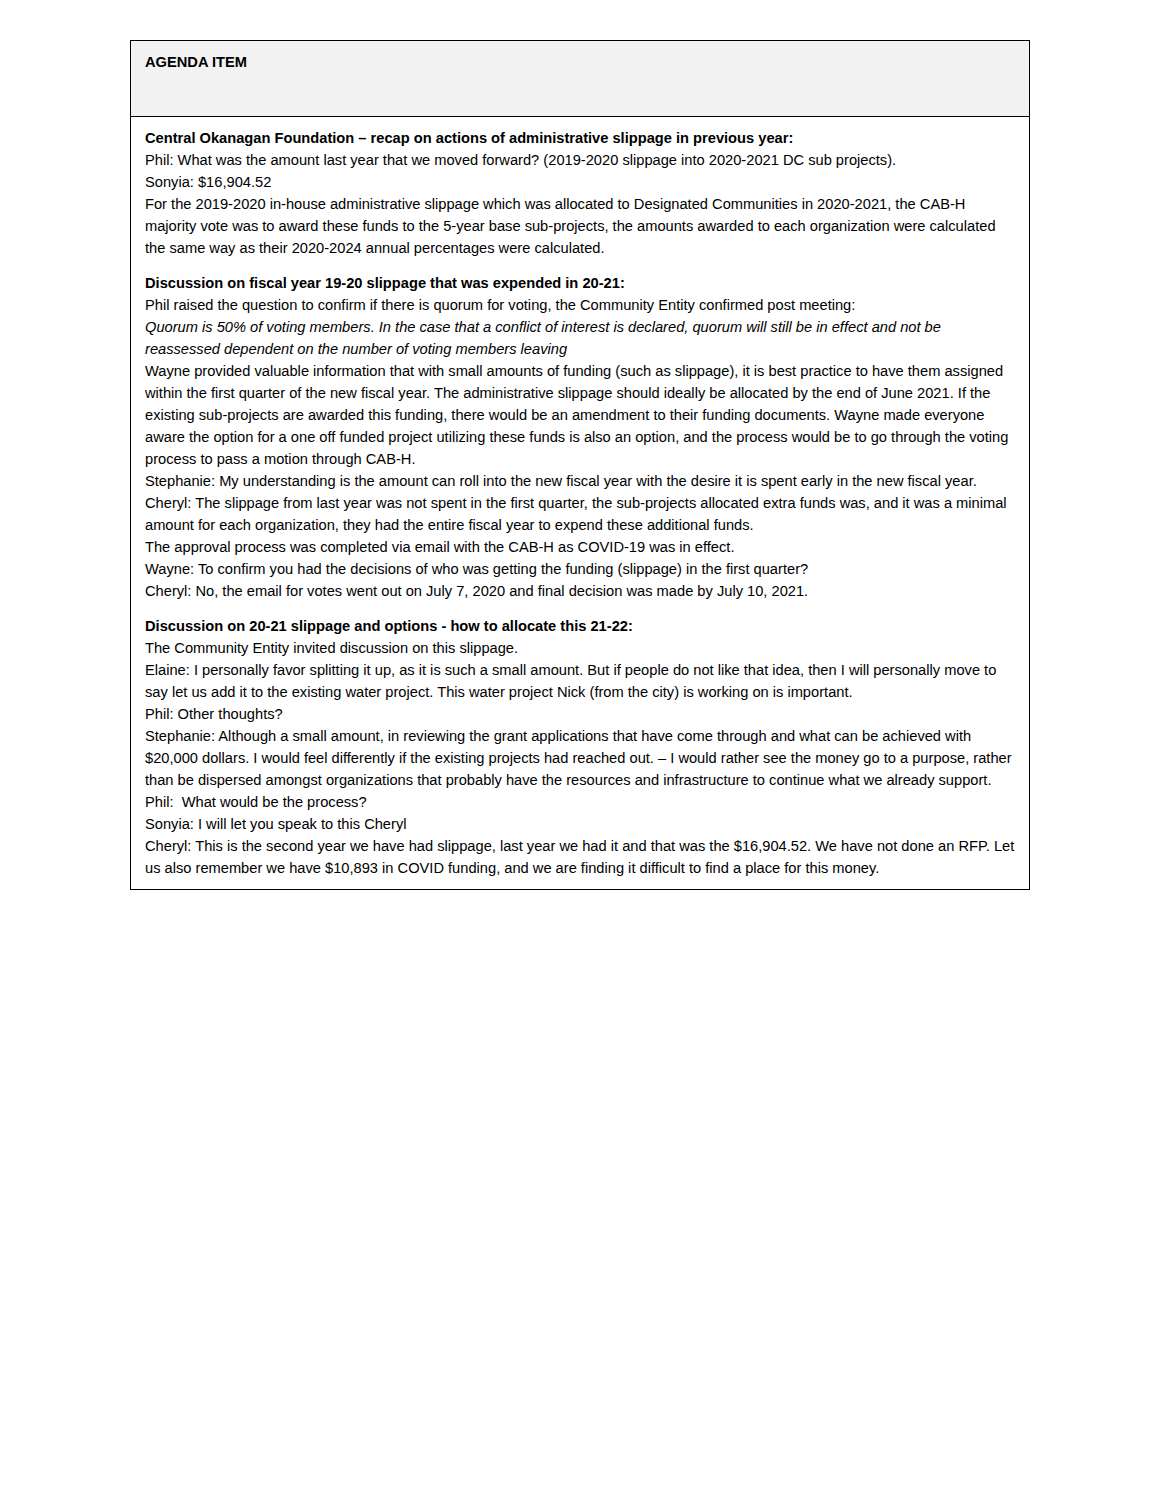| AGENDA ITEM |
| Central Okanagan Foundation – recap on actions of administrative slippage in previous year: Phil: What was the amount last year that we moved forward? (2019-2020 slippage into 2020-2021 DC sub projects). Sonyia: $16,904.52 For the 2019-2020 in-house administrative slippage which was allocated to Designated Communities in 2020-2021, the CAB-H majority vote was to award these funds to the 5-year base sub-projects, the amounts awarded to each organization were calculated the same way as their 2020-2024 annual percentages were calculated. Discussion on fiscal year 19-20 slippage that was expended in 20-21: Phil raised the question to confirm if there is quorum for voting, the Community Entity confirmed post meeting: Quorum is 50% of voting members. In the case that a conflict of interest is declared, quorum will still be in effect and not be reassessed dependent on the number of voting members leaving Wayne provided valuable information that with small amounts of funding (such as slippage), it is best practice to have them assigned within the first quarter of the new fiscal year. The administrative slippage should ideally be allocated by the end of June 2021. If the existing sub-projects are awarded this funding, there would be an amendment to their funding documents. Wayne made everyone aware the option for a one off funded project utilizing these funds is also an option, and the process would be to go through the voting process to pass a motion through CAB-H. Stephanie: My understanding is the amount can roll into the new fiscal year with the desire it is spent early in the new fiscal year. Cheryl: The slippage from last year was not spent in the first quarter, the sub-projects allocated extra funds was, and it was a minimal amount for each organization, they had the entire fiscal year to expend these additional funds. The approval process was completed via email with the CAB-H as COVID-19 was in effect. Wayne: To confirm you had the decisions of who was getting the funding (slippage) in the first quarter? Cheryl: No, the email for votes went out on July 7, 2020 and final decision was made by July 10, 2021. Discussion on 20-21 slippage and options - how to allocate this 21-22: The Community Entity invited discussion on this slippage. Elaine: I personally favor splitting it up, as it is such a small amount. But if people do not like that idea, then I will personally move to say let us add it to the existing water project. This water project Nick (from the city) is working on is important. Phil: Other thoughts? Stephanie: Although a small amount, in reviewing the grant applications that have come through and what can be achieved with $20,000 dollars. I would feel differently if the existing projects had reached out. – I would rather see the money go to a purpose, rather than be dispersed amongst organizations that probably have the resources and infrastructure to continue what we already support. Phil: What would be the process? Sonyia: I will let you speak to this Cheryl Cheryl: This is the second year we have had slippage, last year we had it and that was the $16,904.52. We have not done an RFP. Let us also remember we have $10,893 in COVID funding, and we are finding it difficult to find a place for this money. |